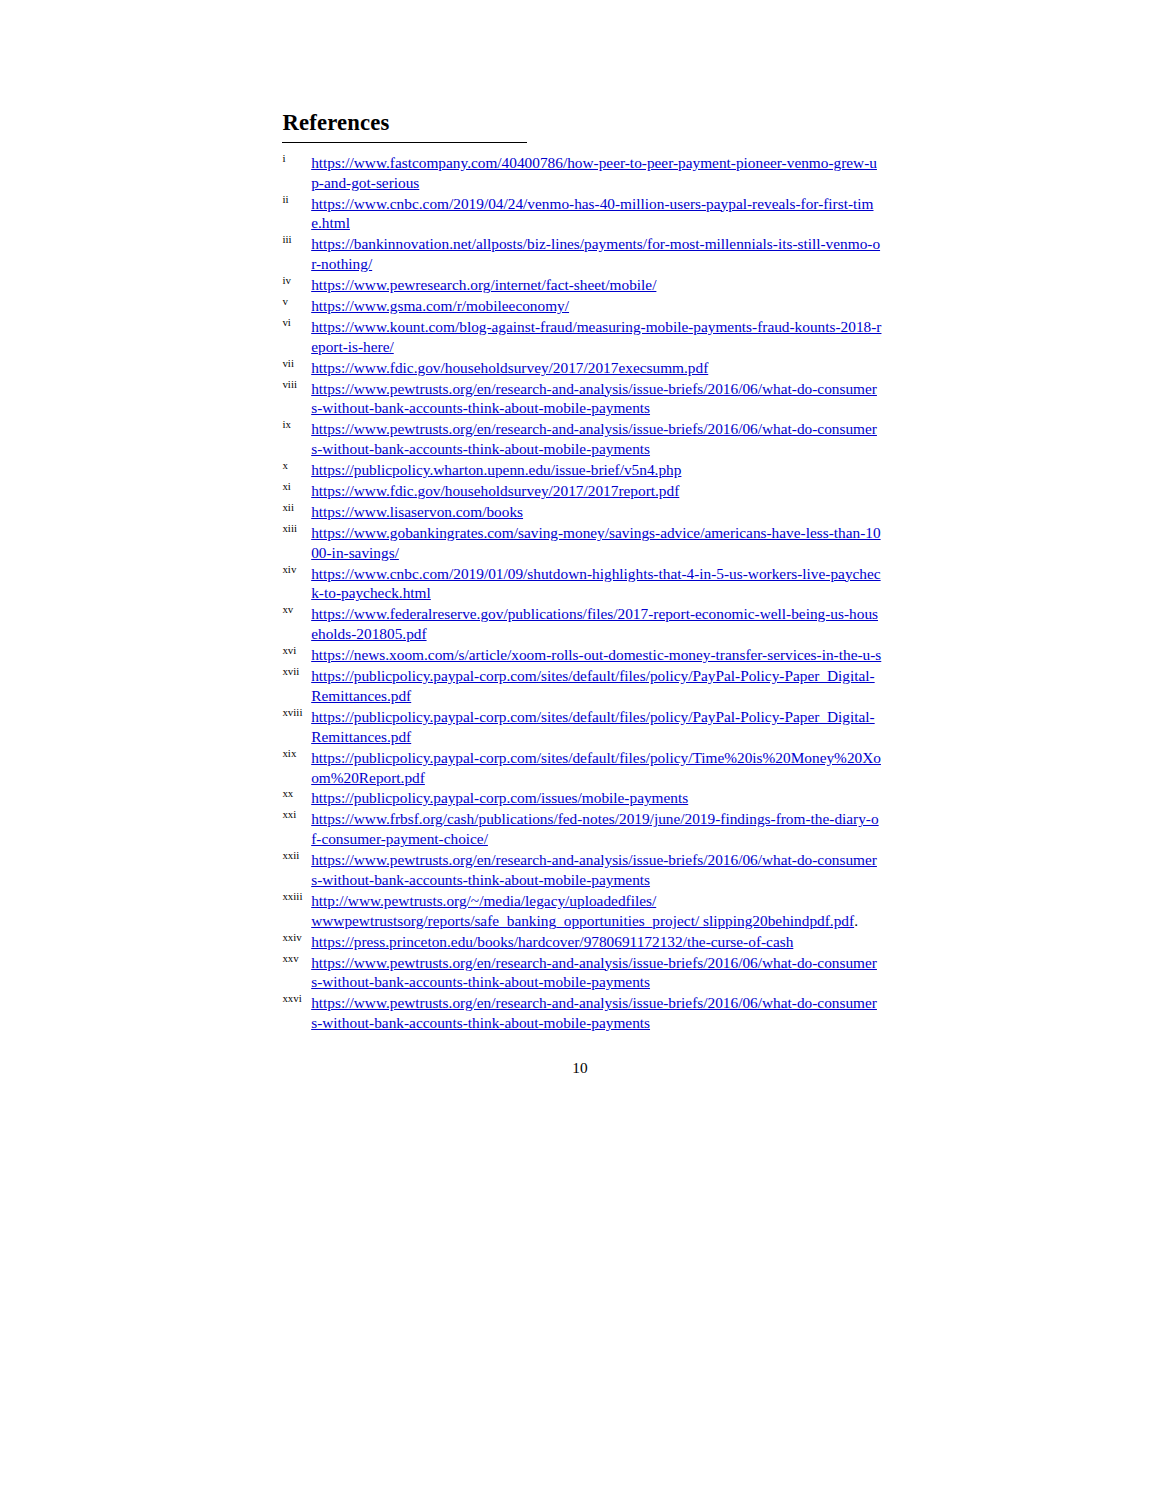References
ihttps://www.fastcompany.com/40400786/how-peer-to-peer-payment-pioneer-venmo-grew-up-and-got-serious
ii https://www.cnbc.com/2019/04/24/venmo-has-40-million-users-paypal-reveals-for-first-time.html
iii https://bankinnovation.net/allposts/biz-lines/payments/for-most-millennials-its-still-venmo-or-nothing/
iv https://www.pewresearch.org/internet/fact-sheet/mobile/
vhttps://www.gsma.com/r/mobileeconomy/
vi https://www.kount.com/blog-against-fraud/measuring-mobile-payments-fraud-kounts-2018-report-is-here/
vii https://www.fdic.gov/householdsurvey/2017/2017execsumm.pdf
viii https://www.pewtrusts.org/en/research-and-analysis/issue-briefs/2016/06/what-do-consumers-without-bank-accounts-think-about-mobile-payments
ix https://www.pewtrusts.org/en/research-and-analysis/issue-briefs/2016/06/what-do-consumers-without-bank-accounts-think-about-mobile-payments
xhttps://publicpolicy.wharton.upenn.edu/issue-brief/v5n4.php
xi https://www.fdic.gov/householdsurvey/2017/2017report.pdf
xii https://www.lisaservon.com/books
xiii https://www.gobankingrates.com/saving-money/savings-advice/americans-have-less-than-1000-in-savings/
xiv https://www.cnbc.com/2019/01/09/shutdown-highlights-that-4-in-5-us-workers-live-paycheck-to-paycheck.html
xv https://www.federalreserve.gov/publications/files/2017-report-economic-well-being-us-households-201805.pdf
xvi https://news.xoom.com/s/article/xoom-rolls-out-domestic-money-transfer-services-in-the-u-s
xvii https://publicpolicy.paypal-corp.com/sites/default/files/policy/PayPal-Policy-Paper_Digital-Remittances.pdf
xviii https://publicpolicy.paypal-corp.com/sites/default/files/policy/PayPal-Policy-Paper_Digital-Remittances.pdf
xix https://publicpolicy.paypal-corp.com/sites/default/files/policy/Time%20is%20Money%20Xoom%20Report.pdf
xx https://publicpolicy.paypal-corp.com/issues/mobile-payments
xxi https://www.frbsf.org/cash/publications/fed-notes/2019/june/2019-findings-from-the-diary-of-consumer-payment-choice/
xxii https://www.pewtrusts.org/en/research-and-analysis/issue-briefs/2016/06/what-do-consumers-without-bank-accounts-think-about-mobile-payments
xxiii http://www.pewtrusts.org/~/media/legacy/uploadedfiles/
wwwpewtrustsorg/reports/safe_banking_opportunities_project/ slipping20behindpdf.pdf.
xxiv https://press.princeton.edu/books/hardcover/9780691172132/the-curse-of-cash
xxv https://www.pewtrusts.org/en/research-and-analysis/issue-briefs/2016/06/what-do-consumers-without-bank-accounts-think-about-mobile-payments
xxvi https://www.pewtrusts.org/en/research-and-analysis/issue-briefs/2016/06/what-do-consumers-without-bank-accounts-think-about-mobile-payments
10